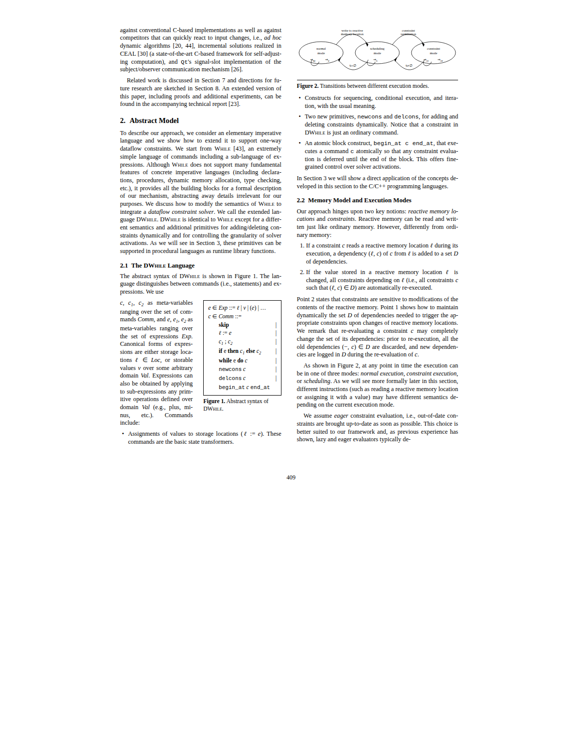against conventional C-based implementations as well as against competitors that can quickly react to input changes, i.e., ad hoc dynamic algorithms [20, 44], incremental solutions realized in CEAL [30] (a state-of-the-art C-based framework for self-adjusting computation), and Qt's signal-slot implementation of the subject/observer communication mechanism [26].
Related work is discussed in Section 7 and directions for future research are sketched in Section 8. An extended version of this paper, including proofs and additional experiments, can be found in the accompanying technical report [23].
2. Abstract Model
To describe our approach, we consider an elementary imperative language and we show how to extend it to support one-way dataflow constraints. We start from While [43], an extremely simple language of commands including a sub-language of expressions. Although While does not support many fundamental features of concrete imperative languages (including declarations, procedures, dynamic memory allocation, type checking, etc.), it provides all the building blocks for a formal description of our mechanism, abstracting away details irrelevant for our purposes. We discuss how to modify the semantics of While to integrate a dataflow constraint solver. We call the extended language DWhile. DWhile is identical to While except for a different semantics and additional primitives for adding/deleting constraints dynamically and for controlling the granularity of solver activations. As we will see in Section 3, these primitives can be supported in procedural languages as runtime library functions.
2.1 The DWhile Language
The abstract syntax of DWhile is shown in Figure 1. The language distinguishes between commands (i.e., statements) and expressions. We use
e ∈ Exp ::= ℓ | v | (e) | …
c ∈ Comm ::=
skip|
ℓ := e|
c1 ; c2|
if e then c1 else c2|
while e do c|
newcons c|
delcons c|
begin_at c end_at
Figure 1. Abstract syntax of DWhile.
c, c1, c2 as meta-variables ranging over the set of commands Comm, and e, e1, e2 as meta-variables ranging over the set of expressions Exp. Canonical forms of expressions are either storage locations ℓ ∈ Loc, or storable values v over some arbitrary domain Val. Expressions can also be obtained by applying to sub-expressions any primitive operations defined over domain Val (e.g., plus, minus, etc.). Commands include:
Assignments of values to storage locations (ℓ := e). These commands are the basic state transformers.
write to reactive memory location constraint termination normal mode scheduling mode constraint mode S=∅ S≠∅ ⇒nc ⇒e ⇒s ⇒cc ⇒ce
Figure 2. Transitions between different execution modes.
Constructs for sequencing, conditional execution, and iteration, with the usual meaning.
Two new primitives, newcons and delcons, for adding and deleting constraints dynamically. Notice that a constraint in DWhile is just an ordinary command.
An atomic block construct, begin_at c end_at, that executes a command c atomically so that any constraint evaluation is deferred until the end of the block. This offers fine-grained control over solver activations.
In Section 3 we will show a direct application of the concepts developed in this section to the C/C++ programming languages.
2.2 Memory Model and Execution Modes
Our approach hinges upon two key notions: reactive memory locations and constraints. Reactive memory can be read and written just like ordinary memory. However, differently from ordinary memory:
If a constraint c reads a reactive memory location ℓ during its execution, a dependency (ℓ, c) of c from ℓ is added to a set D of dependencies.
If the value stored in a reactive memory location ℓ is changed, all constraints depending on ℓ (i.e., all constraints c such that (ℓ, c) ∈ D) are automatically re-executed.
Point 2 states that constraints are sensitive to modifications of the contents of the reactive memory. Point 1 shows how to maintain dynamically the set D of dependencies needed to trigger the appropriate constraints upon changes of reactive memory locations. We remark that re-evaluating a constraint c may completely change the set of its dependencies: prior to re-execution, all the old dependencies (−, c) ∈ D are discarded, and new dependencies are logged in D during the re-evaluation of c.
As shown in Figure 2, at any point in time the execution can be in one of three modes: normal execution, constraint execution, or scheduling. As we will see more formally later in this section, different instructions (such as reading a reactive memory location or assigning it with a value) may have different semantics depending on the current execution mode.
We assume eager constraint evaluation, i.e., out-of-date constraints are brought up-to-date as soon as possible. This choice is better suited to our framework and, as previous experience has shown, lazy and eager evaluators typically de-
409